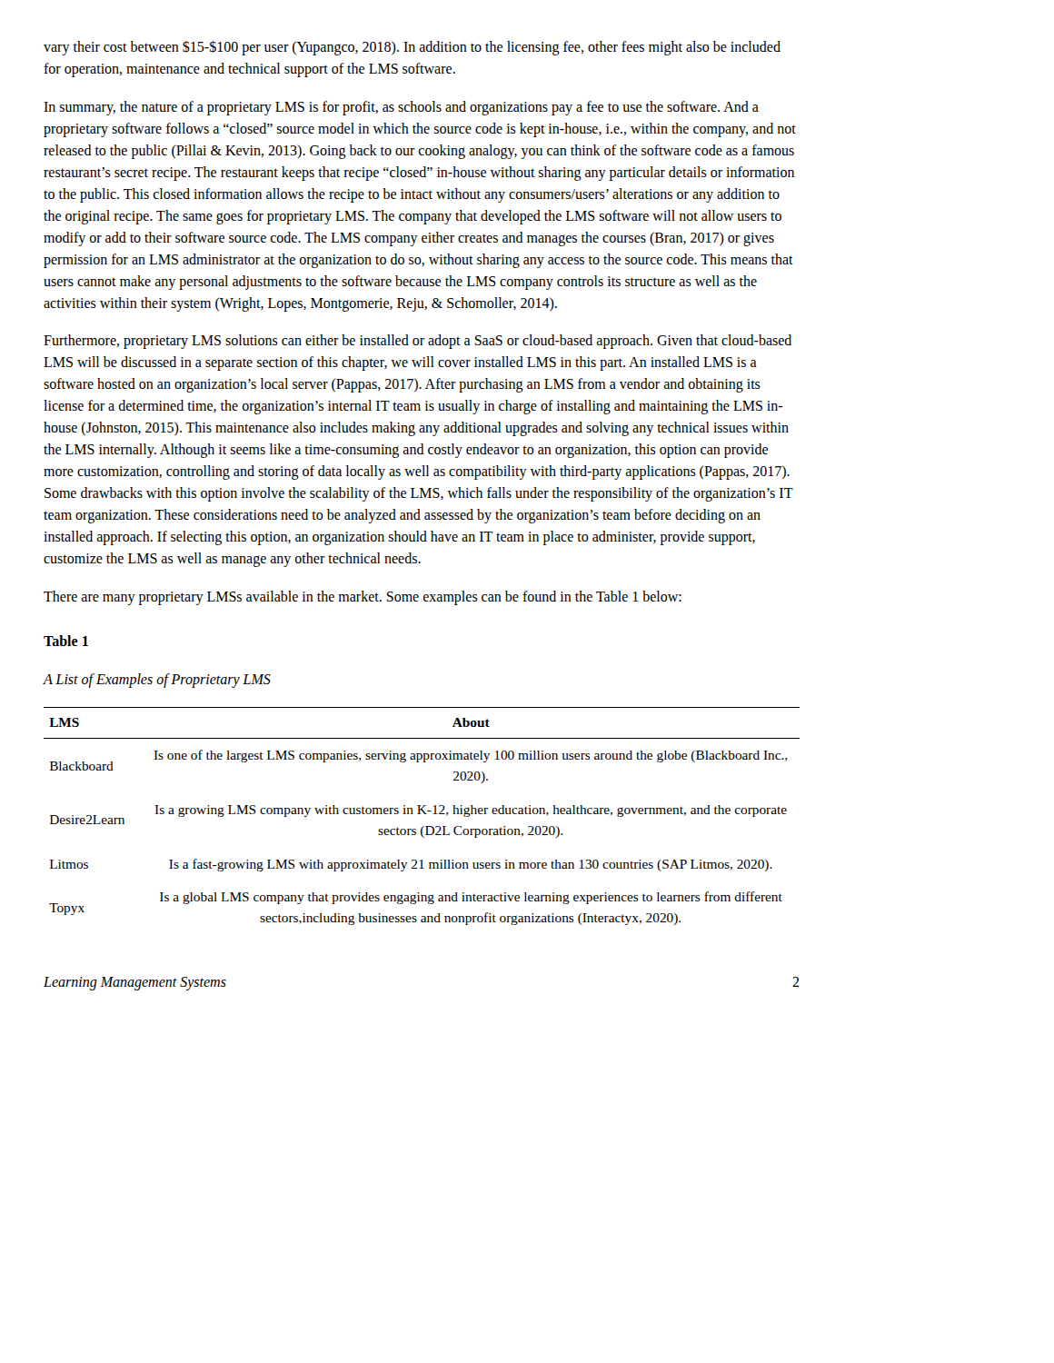vary their cost between $15-$100 per user (Yupangco, 2018). In addition to the licensing fee, other fees might also be included for operation, maintenance and technical support of the LMS software.
In summary, the nature of a proprietary LMS is for profit, as schools and organizations pay a fee to use the software. And a proprietary software follows a “closed” source model in which the source code is kept in-house, i.e., within the company, and not released to the public (Pillai & Kevin, 2013). Going back to our cooking analogy, you can think of the software code as a famous restaurant’s secret recipe. The restaurant keeps that recipe “closed” in-house without sharing any particular details or information to the public. This closed information allows the recipe to be intact without any consumers/users’ alterations or any addition to the original recipe. The same goes for proprietary LMS. The company that developed the LMS software will not allow users to modify or add to their software source code. The LMS company either creates and manages the courses (Bran, 2017) or gives permission for an LMS administrator at the organization to do so, without sharing any access to the source code. This means that users cannot make any personal adjustments to the software because the LMS company controls its structure as well as the activities within their system (Wright, Lopes, Montgomerie, Reju, & Schomoller, 2014).
Furthermore, proprietary LMS solutions can either be installed or adopt a SaaS or cloud-based approach. Given that cloud-based LMS will be discussed in a separate section of this chapter, we will cover installed LMS in this part. An installed LMS is a software hosted on an organization’s local server (Pappas, 2017). After purchasing an LMS from a vendor and obtaining its license for a determined time, the organization’s internal IT team is usually in charge of installing and maintaining the LMS in-house (Johnston, 2015). This maintenance also includes making any additional upgrades and solving any technical issues within the LMS internally. Although it seems like a time-consuming and costly endeavor to an organization, this option can provide more customization, controlling and storing of data locally as well as compatibility with third-party applications (Pappas, 2017). Some drawbacks with this option involve the scalability of the LMS, which falls under the responsibility of the organization’s IT team organization. These considerations need to be analyzed and assessed by the organization’s team before deciding on an installed approach. If selecting this option, an organization should have an IT team in place to administer, provide support, customize the LMS as well as manage any other technical needs.
There are many proprietary LMSs available in the market. Some examples can be found in the Table 1 below:
Table 1
A List of Examples of Proprietary LMS
| LMS | About |
| --- | --- |
| Blackboard | Is one of the largest LMS companies, serving approximately 100 million users around the globe (Blackboard Inc., 2020). |
| Desire2Learn | Is a growing LMS company with customers in K-12, higher education, healthcare, government, and the corporate sectors (D2L Corporation, 2020). |
| Litmos | Is a fast-growing LMS with approximately 21 million users in more than 130 countries (SAP Litmos, 2020). |
| Topyx | Is a global LMS company that provides engaging and interactive learning experiences to learners from different sectors,including businesses and nonprofit organizations (Interactyx, 2020). |
Learning Management Systems 2